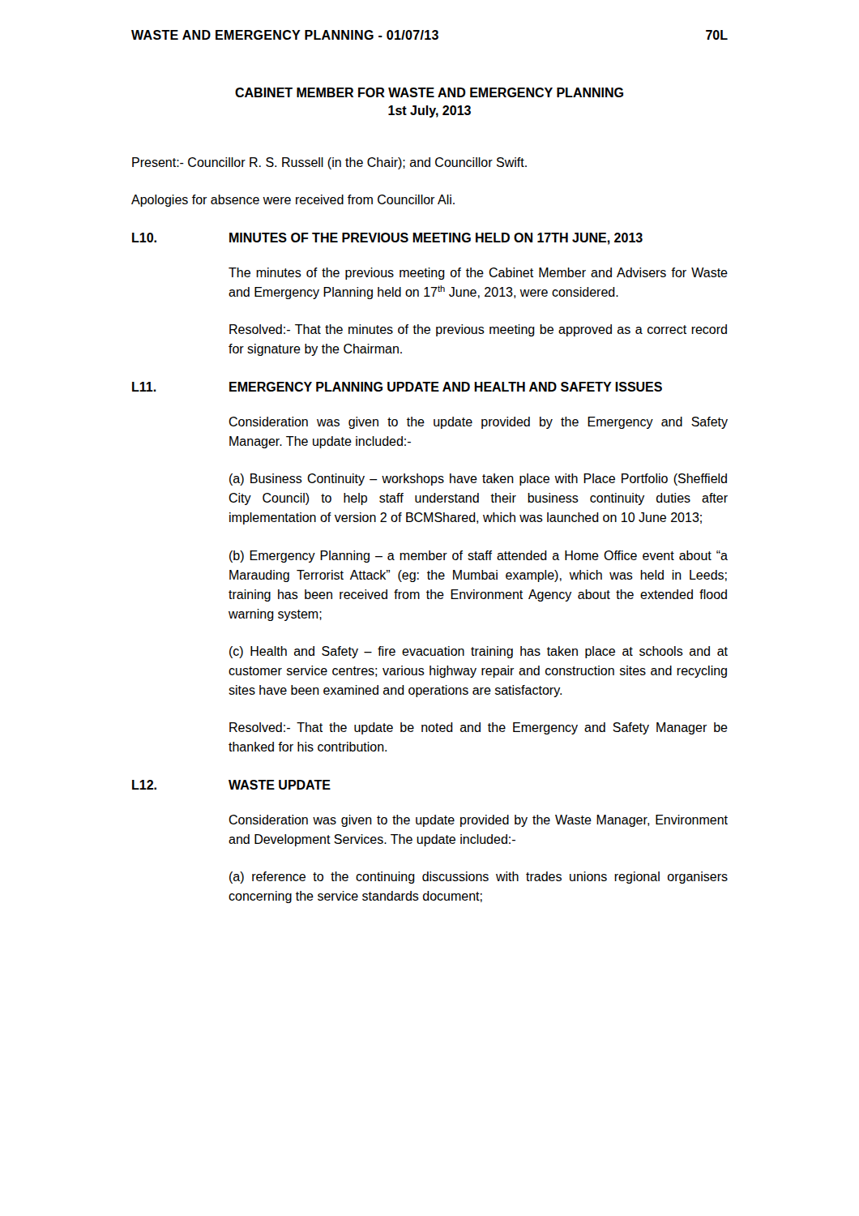WASTE AND EMERGENCY PLANNING - 01/07/13 70L
CABINET MEMBER FOR WASTE AND EMERGENCY PLANNING 1st July, 2013
Present:- Councillor R. S. Russell (in the Chair); and Councillor Swift.
Apologies for absence were received from Councillor Ali.
L10. MINUTES OF THE PREVIOUS MEETING HELD ON 17TH JUNE, 2013
The minutes of the previous meeting of the Cabinet Member and Advisers for Waste and Emergency Planning held on 17th June, 2013, were considered.
Resolved:- That the minutes of the previous meeting be approved as a correct record for signature by the Chairman.
L11. EMERGENCY PLANNING UPDATE AND HEALTH AND SAFETY ISSUES
Consideration was given to the update provided by the Emergency and Safety Manager. The update included:-
(a) Business Continuity – workshops have taken place with Place Portfolio (Sheffield City Council) to help staff understand their business continuity duties after implementation of version 2 of BCMShared, which was launched on 10 June 2013;
(b) Emergency Planning – a member of staff attended a Home Office event about “a Marauding Terrorist Attack” (eg: the Mumbai example), which was held in Leeds; training has been received from the Environment Agency about the extended flood warning system;
(c) Health and Safety – fire evacuation training has taken place at schools and at customer service centres; various highway repair and construction sites and recycling sites have been examined and operations are satisfactory.
Resolved:- That the update be noted and the Emergency and Safety Manager be thanked for his contribution.
L12. WASTE UPDATE
Consideration was given to the update provided by the Waste Manager, Environment and Development Services. The update included:-
(a) reference to the continuing discussions with trades unions regional organisers concerning the service standards document;